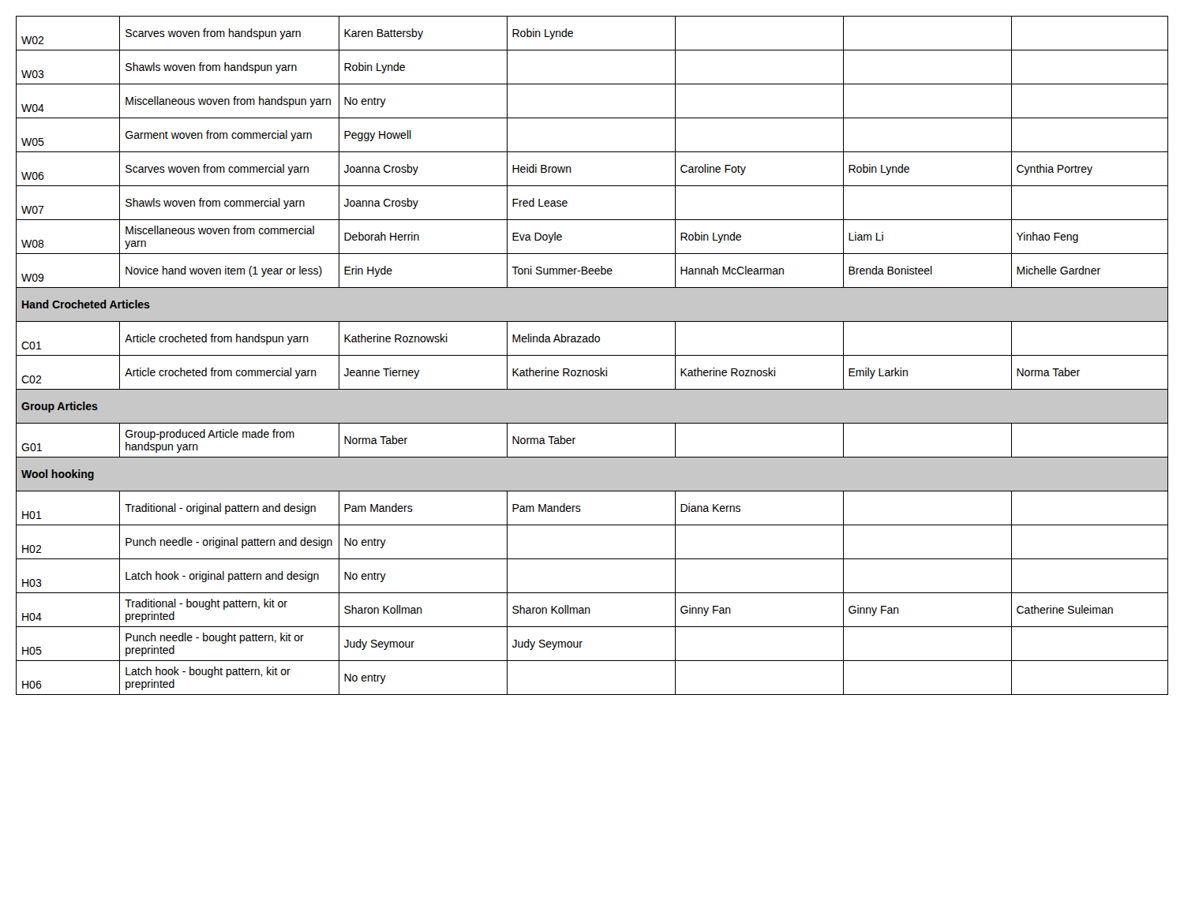| W02 | Scarves woven from handspun yarn | Karen Battersby | Robin Lynde | | | |
| W03 | Shawls woven from handspun yarn | Robin Lynde | | | | |
| W04 | Miscellaneous woven from handspun yarn | No entry | | | | |
| W05 | Garment woven from commercial yarn | Peggy Howell | | | | |
| W06 | Scarves woven from commercial yarn | Joanna Crosby | Heidi Brown | Caroline Foty | Robin Lynde | Cynthia Portrey |
| W07 | Shawls woven from commercial yarn | Joanna Crosby | Fred Lease | | | |
| W08 | Miscellaneous woven from commercial yarn | Deborah Herrin | Eva Doyle | Robin Lynde | Liam Li | Yinhao Feng |
| W09 | Novice hand woven item (1 year or less) | Erin Hyde | Toni Summer-Beebe | Hannah McClearman | Brenda Bonisteel | Michelle Gardner |
| Hand Crocheted Articles |
| C01 | Article crocheted from handspun yarn | Katherine Roznowski | Melinda Abrazado | | | |
| C02 | Article crocheted from commercial yarn | Jeanne Tierney | Katherine Roznoski | Katherine Roznoski | Emily Larkin | Norma Taber |
| Group Articles |
| G01 | Group-produced Article made from handspun yarn | Norma Taber | Norma Taber | | | |
| Wool hooking |
| H01 | Traditional - original pattern and design | Pam Manders | Pam Manders | Diana Kerns | | |
| H02 | Punch needle - original pattern and design | No entry | | | | |
| H03 | Latch hook - original pattern and design | No entry | | | | |
| H04 | Traditional - bought pattern, kit or preprinted | Sharon Kollman | Sharon Kollman | Ginny Fan | Ginny Fan | Catherine Suleiman |
| H05 | Punch needle - bought pattern, kit or preprinted | Judy Seymour | Judy Seymour | | | |
| H06 | Latch hook - bought pattern, kit or preprinted | No entry | | | | |